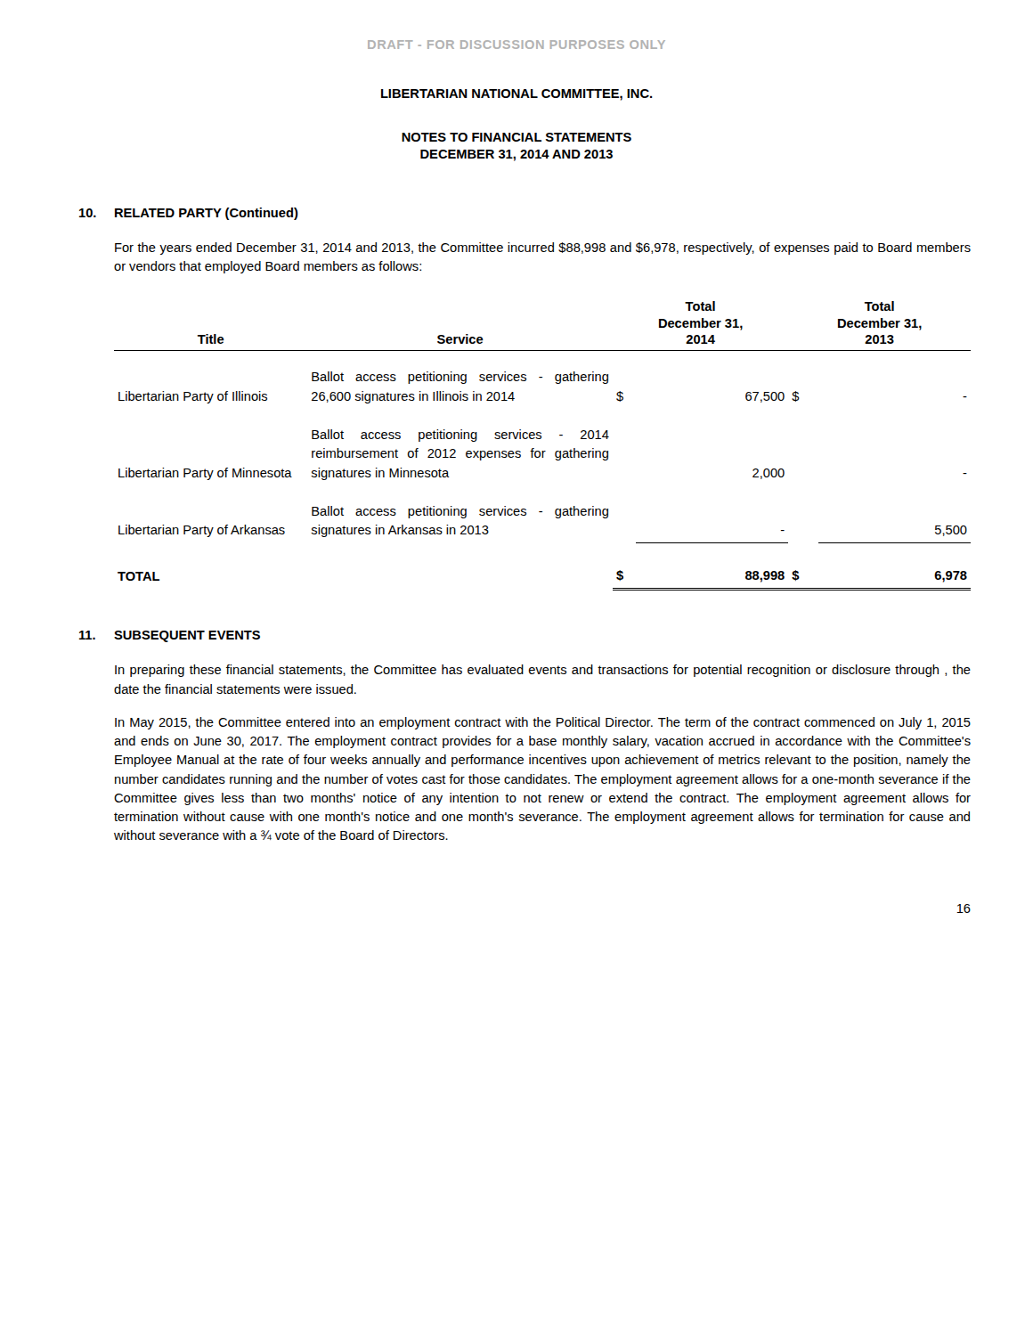DRAFT - FOR DISCUSSION PURPOSES ONLY
LIBERTARIAN NATIONAL COMMITTEE, INC.
NOTES TO FINANCIAL STATEMENTS
DECEMBER 31, 2014 AND 2013
10. RELATED PARTY (Continued)
For the years ended December 31, 2014 and 2013, the Committee incurred $88,998 and $6,978, respectively, of expenses paid to Board members or vendors that employed Board members as follows:
| Title | Service | Total December 31, 2014 | Total December 31, 2013 |
| --- | --- | --- | --- |
| Libertarian Party of Illinois | Ballot access petitioning services - gathering 26,600 signatures in Illinois in 2014 | $ | 67,500 | $ | - |
| Libertarian Party of Minnesota | Ballot access petitioning services - 2014 reimbursement of 2012 expenses for gathering signatures in Minnesota | | 2,000 | | - |
| Libertarian Party of Arkansas | Ballot access petitioning services - gathering signatures in Arkansas in 2013 | | - | | 5,500 |
| TOTAL | | $ | 88,998 | $ | 6,978 |
11. SUBSEQUENT EVENTS
In preparing these financial statements, the Committee has evaluated events and transactions for potential recognition or disclosure through , the date the financial statements were issued.
In May 2015, the Committee entered into an employment contract with the Political Director. The term of the contract commenced on July 1, 2015 and ends on June 30, 2017. The employment contract provides for a base monthly salary, vacation accrued in accordance with the Committee's Employee Manual at the rate of four weeks annually and performance incentives upon achievement of metrics relevant to the position, namely the number candidates running and the number of votes cast for those candidates. The employment agreement allows for a one-month severance if the Committee gives less than two months' notice of any intention to not renew or extend the contract. The employment agreement allows for termination without cause with one month's notice and one month's severance. The employment agreement allows for termination for cause and without severance with a ¾ vote of the Board of Directors.
16